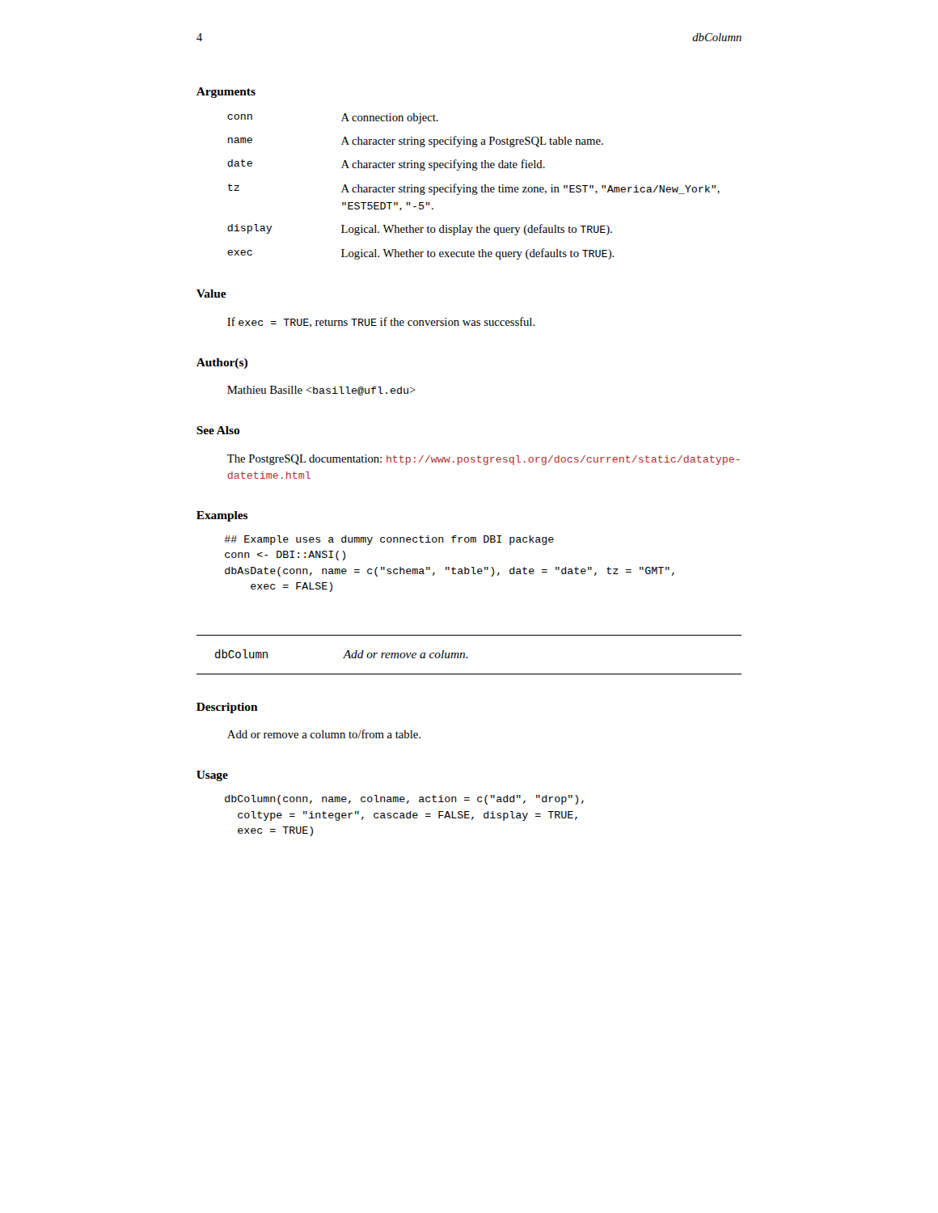4 dbColumn
Arguments
conn
A connection object.
name
A character string specifying a PostgreSQL table name.
date
A character string specifying the date field.
tz
A character string specifying the time zone, in "EST", "America/New_York", "EST5EDT", "-5".
display
Logical. Whether to display the query (defaults to TRUE).
exec
Logical. Whether to execute the query (defaults to TRUE).
Value
If exec = TRUE, returns TRUE if the conversion was successful.
Author(s)
Mathieu Basille <basille@ufl.edu>
See Also
The PostgreSQL documentation: http://www.postgresql.org/docs/current/static/datatype-datetime.html
Examples
## Example uses a dummy connection from DBI package
conn <- DBI::ANSI()
dbAsDate(conn, name = c("schema", "table"), date = "date", tz = "GMT",
    exec = FALSE)
dbColumn Add or remove a column.
Description
Add or remove a column to/from a table.
Usage
dbColumn(conn, name, colname, action = c("add", "drop"),
  coltype = "integer", cascade = FALSE, display = TRUE,
  exec = TRUE)